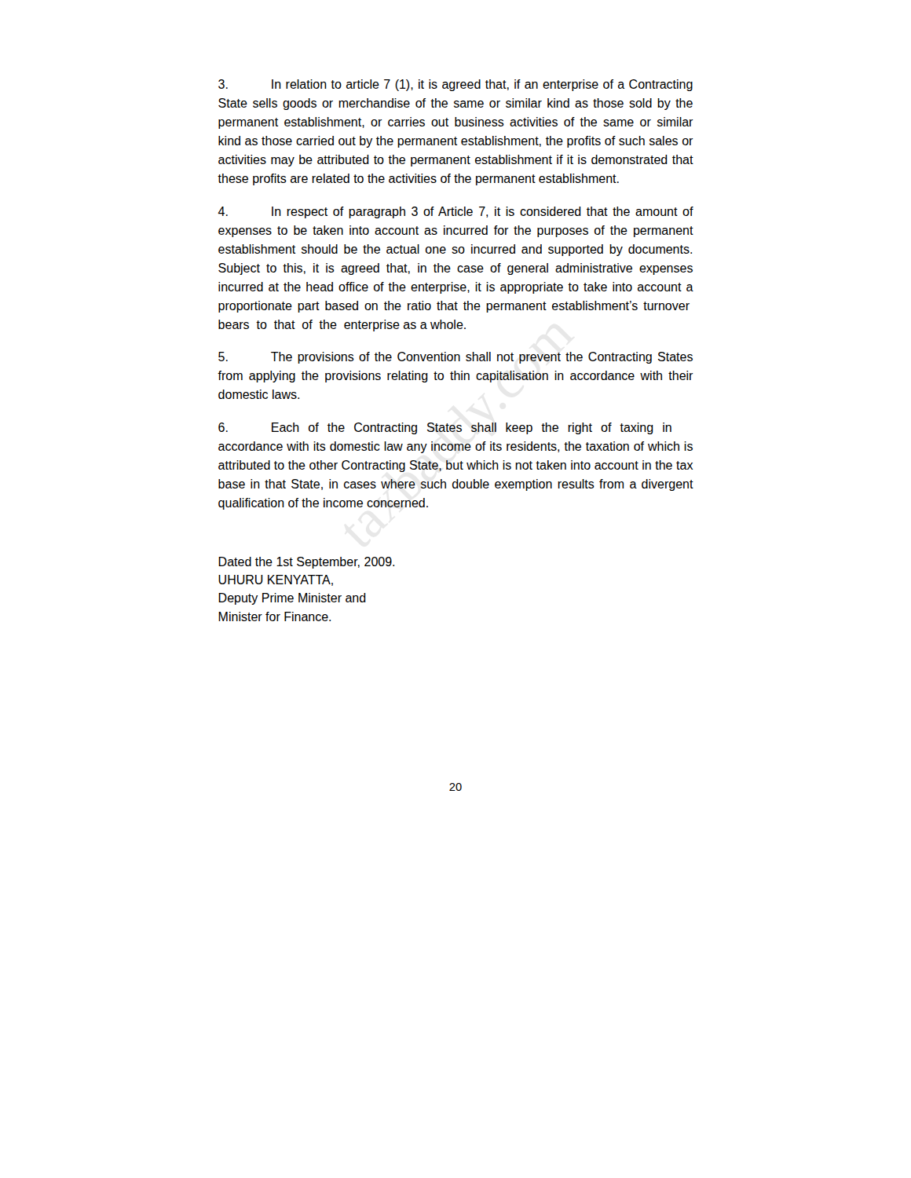taxbaddy.com
3. In relation to article 7 (1), it is agreed that, if an enterprise of a Contracting State sells goods or merchandise of the same or similar kind as those sold by the permanent establishment, or carries out business activities of the same or similar kind as those carried out by the permanent establishment, the profits of such sales or activities may be attributed to the permanent establishment if it is demonstrated that these profits are related to the activities of the permanent establishment.
4. In respect of paragraph 3 of Article 7, it is considered that the amount of expenses to be taken into account as incurred for the purposes of the permanent establishment should be the actual one so incurred and supported by documents. Subject to this, it is agreed that, in the case of general administrative expenses incurred at the head office of the enterprise, it is appropriate to take into account a proportionate part based on the ratio that the permanent establishment’s turnover bears to that of the enterprise as a whole.
5. The provisions of the Convention shall not prevent the Contracting States from applying the provisions relating to thin capitalisation in accordance with their domestic laws.
6. Each of the Contracting States shall keep the right of taxing in accordance with its domestic law any income of its residents, the taxation of which is attributed to the other Contracting State, but which is not taken into account in the tax base in that State, in cases where such double exemption results from a divergent qualification of the income concerned.
Dated the 1st September, 2009.
UHURU KENYATTA,
Deputy Prime Minister and
Minister for Finance.
20